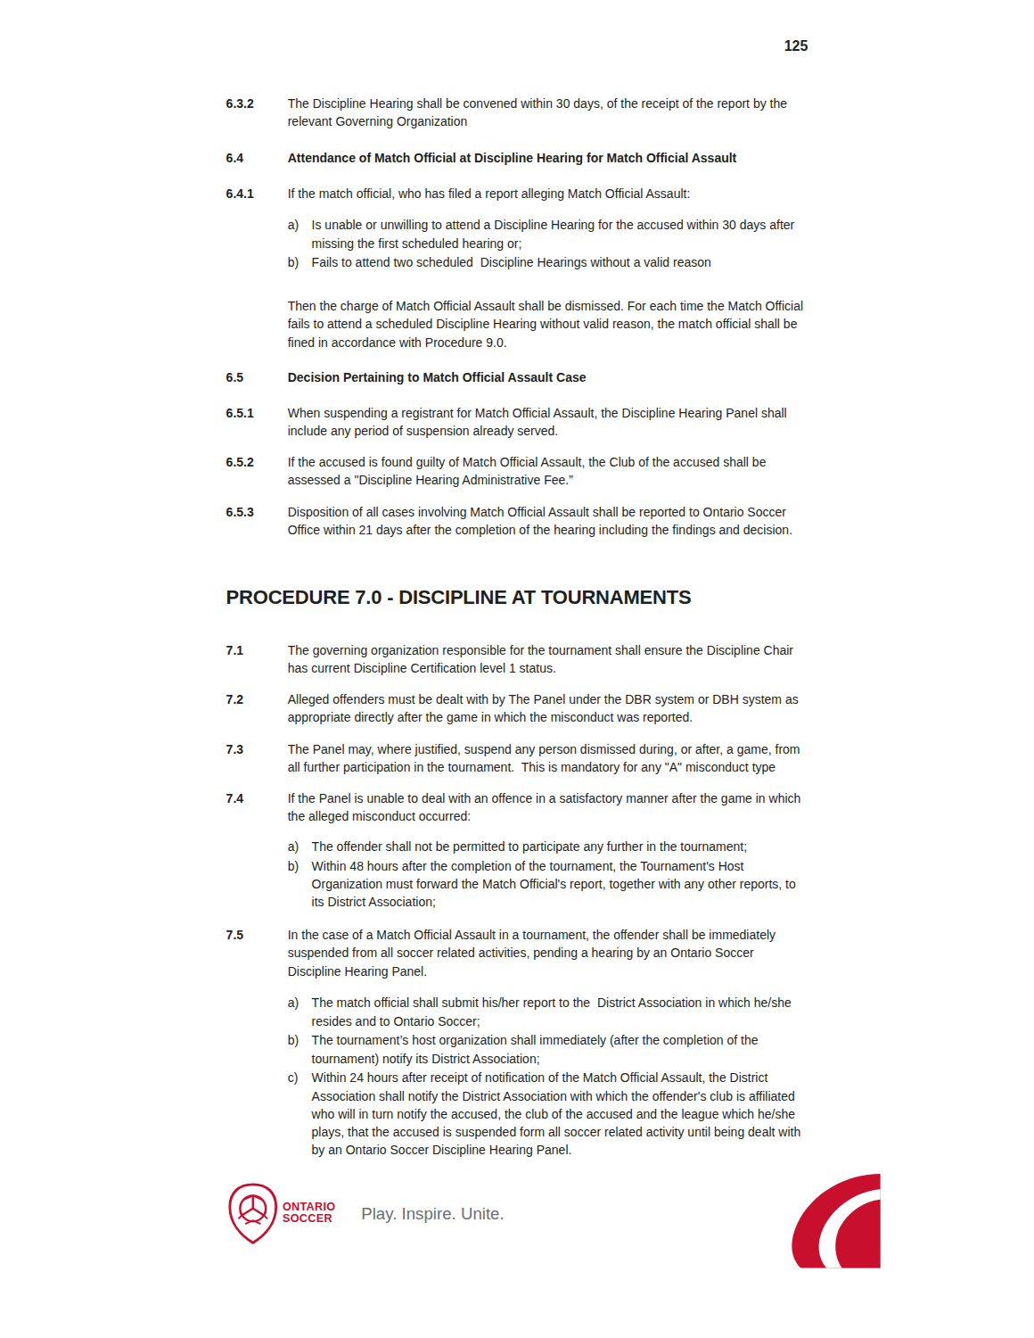125
6.3.2
The Discipline Hearing shall be convened within 30 days, of the receipt of the report by the relevant Governing Organization
6.4
Attendance of Match Official at Discipline Hearing for Match Official Assault
6.4.1
If the match official, who has filed a report alleging Match Official Assault:
a)
Is unable or unwilling to attend a Discipline Hearing for the accused within 30 days after missing the first scheduled hearing or;
b)
Fails to attend two scheduled Discipline Hearings without a valid reason
Then the charge of Match Official Assault shall be dismissed. For each time the Match Official fails to attend a scheduled Discipline Hearing without valid reason, the match official shall be fined in accordance with Procedure 9.0.
6.5
Decision Pertaining to Match Official Assault Case
6.5.1
When suspending a registrant for Match Official Assault, the Discipline Hearing Panel shall include any period of suspension already served.
6.5.2
If the accused is found guilty of Match Official Assault, the Club of the accused shall be assessed a "Discipline Hearing Administrative Fee.”
6.5.3
Disposition of all cases involving Match Official Assault shall be reported to Ontario Soccer Office within 21 days after the completion of the hearing including the findings and decision.
PROCEDURE 7.0 - DISCIPLINE AT TOURNAMENTS
7.1
The governing organization responsible for the tournament shall ensure the Discipline Chair has current Discipline Certification level 1 status.
7.2
Alleged offenders must be dealt with by The Panel under the DBR system or DBH system as appropriate directly after the game in which the misconduct was reported.
7.3
The Panel may, where justified, suspend any person dismissed during, or after, a game, from all further participation in the tournament. This is mandatory for any "A" misconduct type
7.4
If the Panel is unable to deal with an offence in a satisfactory manner after the game in which the alleged misconduct occurred:
a)
The offender shall not be permitted to participate any further in the tournament;
b)
Within 48 hours after the completion of the tournament, the Tournament's Host Organization must forward the Match Official's report, together with any other reports, to its District Association;
7.5
In the case of a Match Official Assault in a tournament, the offender shall be immediately suspended from all soccer related activities, pending a hearing by an Ontario Soccer Discipline Hearing Panel.
a)
The match official shall submit his/her report to the District Association in which he/she resides and to Ontario Soccer;
b)
The tournament’s host organization shall immediately (after the completion of the tournament) notify its District Association;
c)
Within 24 hours after receipt of notification of the Match Official Assault, the District Association shall notify the District Association with which the offender's club is affiliated who will in turn notify the accused, the club of the accused and the league which he/she plays, that the accused is suspended form all soccer related activity until being dealt with by an Ontario Soccer Discipline Hearing Panel.
ONTARIO
SOCCER
Play. Inspire. Unite.